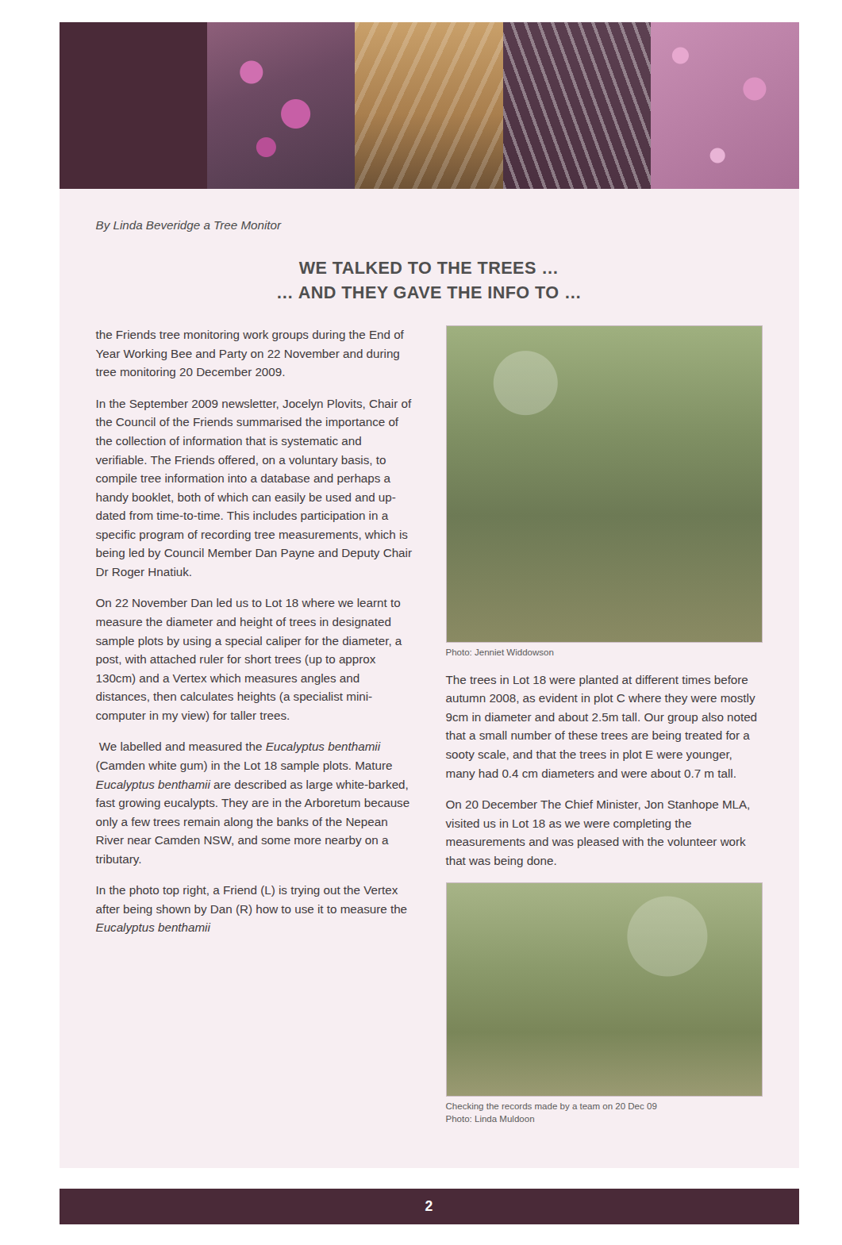By Linda Beveridge a Tree Monitor
WE TALKED TO THE TREES …
… AND THEY GAVE THE INFO TO …
the Friends tree monitoring work groups during the End of Year Working Bee and Party on 22 November and during tree monitoring 20 December 2009.
In the September 2009 newsletter, Jocelyn Plovits, Chair of the Council of the Friends summarised the importance of the collection of information that is systematic and verifiable. The Friends offered, on a voluntary basis, to compile tree information into a database and perhaps a handy booklet, both of which can easily be used and up-dated from time-to-time. This includes participation in a specific program of recording tree measurements, which is being led by Council Member Dan Payne and Deputy Chair Dr Roger Hnatiuk.
On 22 November Dan led us to Lot 18 where we learnt to measure the diameter and height of trees in designated sample plots by using a special caliper for the diameter, a post, with attached ruler for short trees (up to approx 130cm) and a Vertex which measures angles and distances, then calculates heights (a specialist mini-computer in my view) for taller trees.
We labelled and measured the Eucalyptus benthamii (Camden white gum) in the Lot 18 sample plots. Mature Eucalyptus benthamii are described as large white-barked, fast growing eucalypts. They are in the Arboretum because only a few trees remain along the banks of the Nepean River near Camden NSW, and some more nearby on a tributary.
In the photo top right, a Friend (L) is trying out the Vertex after being shown by Dan (R) how to use it to measure the Eucalyptus benthamii
Photo: Jenniet Widdowson
The trees in Lot 18 were planted at different times before autumn 2008, as evident in plot C where they were mostly 9cm in diameter and about 2.5m tall. Our group also noted that a small number of these trees are being treated for a sooty scale, and that the trees in plot E were younger, many had 0.4 cm diameters and were about 0.7 m tall.
On 20 December The Chief Minister, Jon Stanhope MLA, visited us in Lot 18 as we were completing the measurements and was pleased with the volunteer work that was being done.
Checking the records made by a team on 20 Dec 09
Photo: Linda Muldoon
2